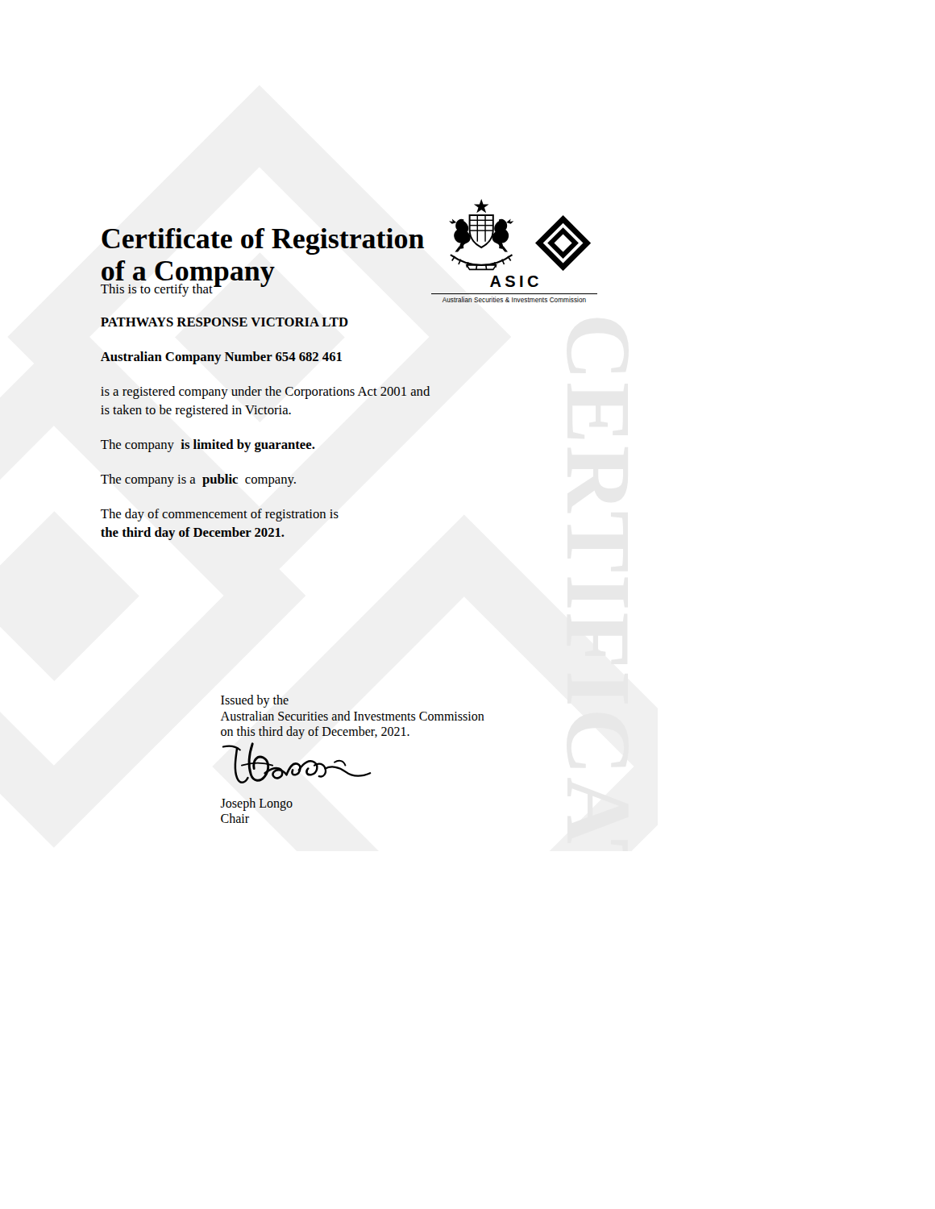CERTIFICATE
ASIC
Australian Securities & Investments Commission
Certificate of Registration
of a Company
This is to certify that
PATHWAYS RESPONSE VICTORIA LTD
Australian Company Number 654 682 461
is a registered company under the Corporations Act 2001 and is taken to be registered in Victoria.
The company is limited by guarantee.
The company is a public company.
The day of commencement of registration is
the third day of December 2021.
Issued by the
Australian Securities and Investments Commission
on this third day of December, 2021.
Joseph Longo
Chair